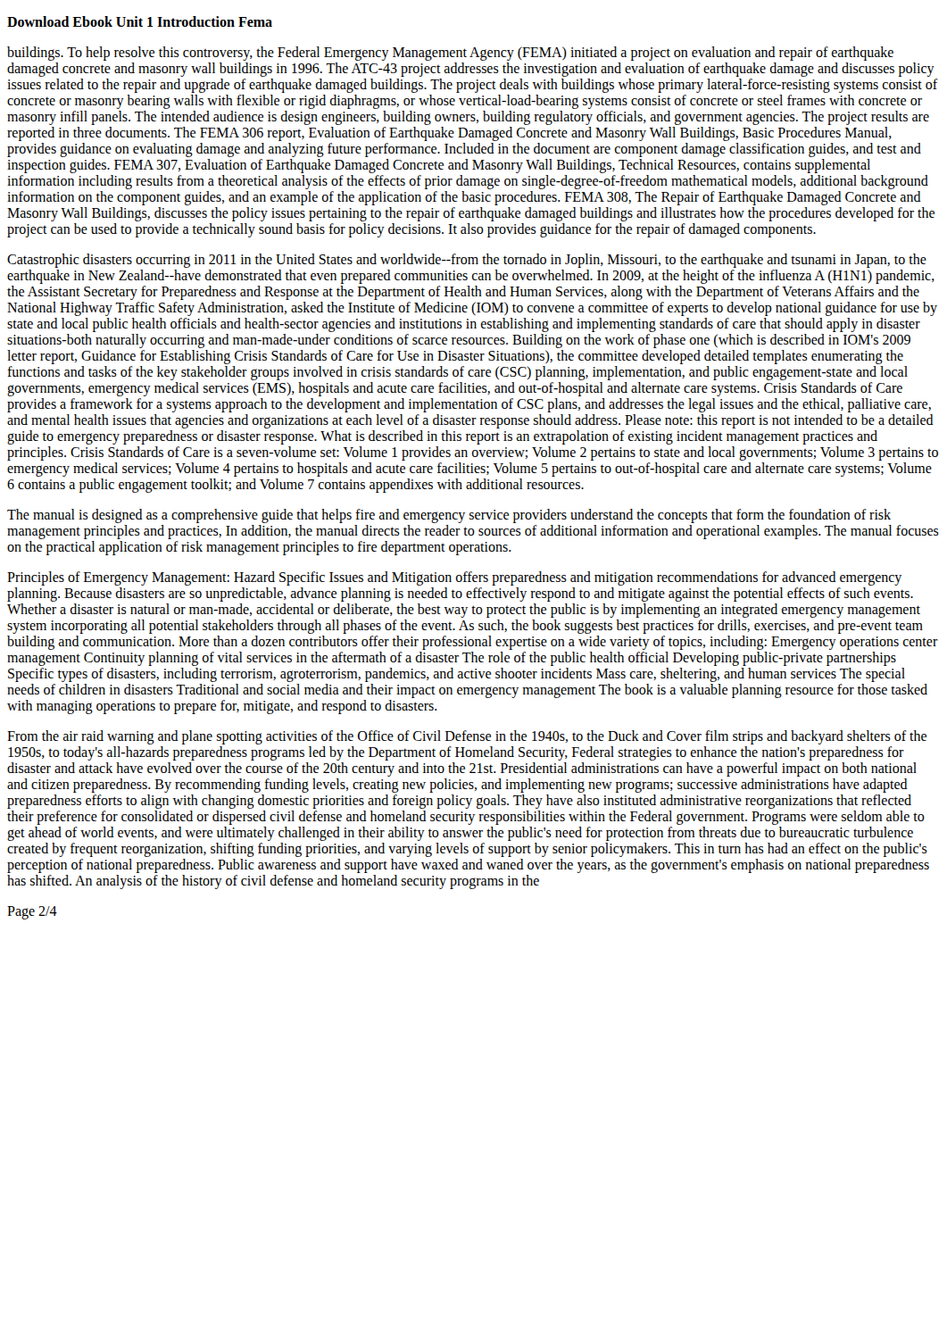Download Ebook Unit 1 Introduction Fema
buildings. To help resolve this controversy, the Federal Emergency Management Agency (FEMA) initiated a project on evaluation and repair of earthquake damaged concrete and masonry wall buildings in 1996. The ATC-43 project addresses the investigation and evaluation of earthquake damage and discusses policy issues related to the repair and upgrade of earthquake damaged buildings. The project deals with buildings whose primary lateral-force-resisting systems consist of concrete or masonry bearing walls with flexible or rigid diaphragms, or whose vertical-load-bearing systems consist of concrete or steel frames with concrete or masonry infill panels. The intended audience is design engineers, building owners, building regulatory officials, and government agencies. The project results are reported in three documents. The FEMA 306 report, Evaluation of Earthquake Damaged Concrete and Masonry Wall Buildings, Basic Procedures Manual, provides guidance on evaluating damage and analyzing future performance. Included in the document are component damage classification guides, and test and inspection guides. FEMA 307, Evaluation of Earthquake Damaged Concrete and Masonry Wall Buildings, Technical Resources, contains supplemental information including results from a theoretical analysis of the effects of prior damage on single-degree-of-freedom mathematical models, additional background information on the component guides, and an example of the application of the basic procedures. FEMA 308, The Repair of Earthquake Damaged Concrete and Masonry Wall Buildings, discusses the policy issues pertaining to the repair of earthquake damaged buildings and illustrates how the procedures developed for the project can be used to provide a technically sound basis for policy decisions. It also provides guidance for the repair of damaged components.
Catastrophic disasters occurring in 2011 in the United States and worldwide--from the tornado in Joplin, Missouri, to the earthquake and tsunami in Japan, to the earthquake in New Zealand--have demonstrated that even prepared communities can be overwhelmed. In 2009, at the height of the influenza A (H1N1) pandemic, the Assistant Secretary for Preparedness and Response at the Department of Health and Human Services, along with the Department of Veterans Affairs and the National Highway Traffic Safety Administration, asked the Institute of Medicine (IOM) to convene a committee of experts to develop national guidance for use by state and local public health officials and health-sector agencies and institutions in establishing and implementing standards of care that should apply in disaster situations-both naturally occurring and man-made-under conditions of scarce resources. Building on the work of phase one (which is described in IOM's 2009 letter report, Guidance for Establishing Crisis Standards of Care for Use in Disaster Situations), the committee developed detailed templates enumerating the functions and tasks of the key stakeholder groups involved in crisis standards of care (CSC) planning, implementation, and public engagement-state and local governments, emergency medical services (EMS), hospitals and acute care facilities, and out-of-hospital and alternate care systems. Crisis Standards of Care provides a framework for a systems approach to the development and implementation of CSC plans, and addresses the legal issues and the ethical, palliative care, and mental health issues that agencies and organizations at each level of a disaster response should address. Please note: this report is not intended to be a detailed guide to emergency preparedness or disaster response. What is described in this report is an extrapolation of existing incident management practices and principles. Crisis Standards of Care is a seven-volume set: Volume 1 provides an overview; Volume 2 pertains to state and local governments; Volume 3 pertains to emergency medical services; Volume 4 pertains to hospitals and acute care facilities; Volume 5 pertains to out-of-hospital care and alternate care systems; Volume 6 contains a public engagement toolkit; and Volume 7 contains appendixes with additional resources.
The manual is designed as a comprehensive guide that helps fire and emergency service providers understand the concepts that form the foundation of risk management principles and practices, In addition, the manual directs the reader to sources of additional information and operational examples. The manual focuses on the practical application of risk management principles to fire department operations.
Principles of Emergency Management: Hazard Specific Issues and Mitigation offers preparedness and mitigation recommendations for advanced emergency planning. Because disasters are so unpredictable, advance planning is needed to effectively respond to and mitigate against the potential effects of such events. Whether a disaster is natural or man-made, accidental or deliberate, the best way to protect the public is by implementing an integrated emergency management system incorporating all potential stakeholders through all phases of the event. As such, the book suggests best practices for drills, exercises, and pre-event team building and communication. More than a dozen contributors offer their professional expertise on a wide variety of topics, including: Emergency operations center management Continuity planning of vital services in the aftermath of a disaster The role of the public health official Developing public-private partnerships Specific types of disasters, including terrorism, agroterrorism, pandemics, and active shooter incidents Mass care, sheltering, and human services The special needs of children in disasters Traditional and social media and their impact on emergency management The book is a valuable planning resource for those tasked with managing operations to prepare for, mitigate, and respond to disasters.
From the air raid warning and plane spotting activities of the Office of Civil Defense in the 1940s, to the Duck and Cover film strips and backyard shelters of the 1950s, to today's all-hazards preparedness programs led by the Department of Homeland Security, Federal strategies to enhance the nation's preparedness for disaster and attack have evolved over the course of the 20th century and into the 21st. Presidential administrations can have a powerful impact on both national and citizen preparedness. By recommending funding levels, creating new policies, and implementing new programs; successive administrations have adapted preparedness efforts to align with changing domestic priorities and foreign policy goals. They have also instituted administrative reorganizations that reflected their preference for consolidated or dispersed civil defense and homeland security responsibilities within the Federal government. Programs were seldom able to get ahead of world events, and were ultimately challenged in their ability to answer the public's need for protection from threats due to bureaucratic turbulence created by frequent reorganization, shifting funding priorities, and varying levels of support by senior policymakers. This in turn has had an effect on the public's perception of national preparedness. Public awareness and support have waxed and waned over the years, as the government's emphasis on national preparedness has shifted. An analysis of the history of civil defense and homeland security programs in the
Page 2/4